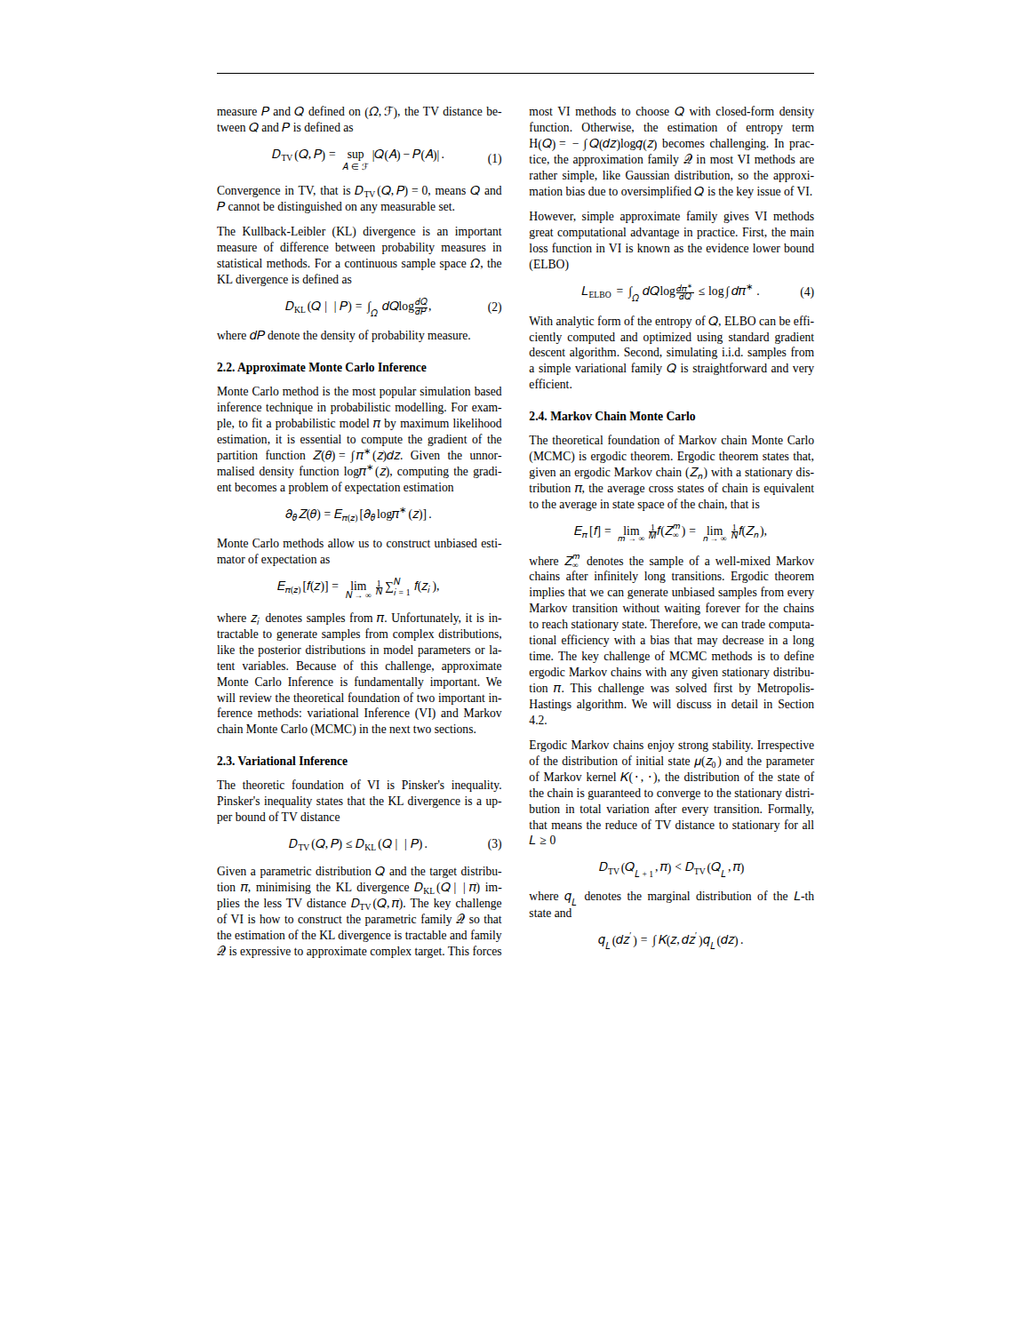measure P and Q defined on (Ω,ℱ), the TV distance between Q and P is defined as
DTV (Q,P) = supA∈ℱ |Q(A)−P(A)| . (1)
Convergence in TV, that is DTV(Q,P)=0, means Q and P cannot be distinguished on any measurable set.
The Kullback-Leibler (KL) divergence is an important measure of difference between probability measures in statistical methods. For a continuous sample space Ω, the KL divergence is defined as
DKL (Q||P) = ∫Ω dQ log dQdP , (2)
where dP denote the density of probability measure.
2.2. Approximate Monte Carlo Inference
Monte Carlo method is the most popular simulation based inference technique in probabilistic modelling. For example, to fit a probabilistic model π by maximum likelihood estimation, it is essential to compute the gradient of the partition function Z(θ)=∫π∗(z)dz. Given the unnormalised density function log⁡π∗(z), computing the gradient becomes a problem of expectation estimation
∂θZ(θ) = Eπ(z) [∂θlog⁡π∗(z)] .
Monte Carlo methods allow us to construct unbiased estimator of expectation as
Eπ(z) [f(z)] = limN→∞ 1N ∑i=1N f(zi) ,
where zi denotes samples from π. Unfortunately, it is intractable to generate samples from complex distributions, like the posterior distributions in model parameters or latent variables. Because of this challenge, approximate Monte Carlo Inference is fundamentally important. We will review the theoretical foundation of two important inference methods: variational Inference (VI) and Markov chain Monte Carlo (MCMC) in the next two sections.
2.3. Variational Inference
The theoretic foundation of VI is Pinsker's inequality. Pinsker's inequality states that the KL divergence is a upper bound of TV distance
DTV (Q,P) ≤ DKL (Q||P) . (3)
Given a parametric distribution Q and the target distribution π, minimising the KL divergence DKL(Q||π) implies the less TV distance DTV(Q,π). The key challenge of VI is how to construct the parametric family 𝒬 so that the estimation of the KL divergence is tractable and family 𝒬 is expressive to approximate complex target. This forces most VI methods to choose Q with closed-form density function. Otherwise, the estimation of entropy term H(Q)=−∫Q(dz)log⁡q(z) becomes challenging. In practice, the approximation family 𝒬 in most VI methods are rather simple, like Gaussian distribution, so the approximation bias due to oversimplified Q is the key issue of VI.
However, simple approximate family gives VI methods great computational advantage in practice. First, the main loss function in VI is known as the evidence lower bound (ELBO)
LELBO = ∫Ω dQ log dπ∗dQ ≤ log ∫ dπ∗ . (4)
With analytic form of the entropy of Q, ELBO can be efficiently computed and optimized using standard gradient descent algorithm. Second, simulating i.i.d. samples from a simple variational family Q is straightforward and very efficient.
2.4. Markov Chain Monte Carlo
The theoretical foundation of Markov chain Monte Carlo (MCMC) is ergodic theorem. Ergodic theorem states that, given an ergodic Markov chain (Zn) with a stationary distribution π, the average cross states of chain is equivalent to the average in state space of the chain, that is
Eπ [f] = limm→∞ 1M f(Z∞m) = limn→∞ 1N f(Zn) ,
where Z∞m denotes the sample of a well-mixed Markov chains after infinitely long transitions. Ergodic theorem implies that we can generate unbiased samples from every Markov transition without waiting forever for the chains to reach stationary state. Therefore, we can trade computational efficiency with a bias that may decrease in a long time. The key challenge of MCMC methods is to define ergodic Markov chains with any given stationary distribution π. This challenge was solved first by Metropolis-Hastings algorithm. We will discuss in detail in Section 4.2.
Ergodic Markov chains enjoy strong stability. Irrespective of the distribution of initial state μ(z0) and the parameter of Markov kernel K(⋅,⋅), the distribution of the state of the chain is guaranteed to converge to the stationary distribution in total variation after every transition. Formally, that means the reduce of TV distance to stationary for all L≥0
DTV (QL+1,π) < DTV (QL,π)
where qL denotes the marginal distribution of the L-th state and
qL (dz′) = ∫ K(z,dz′) qL(dz) .